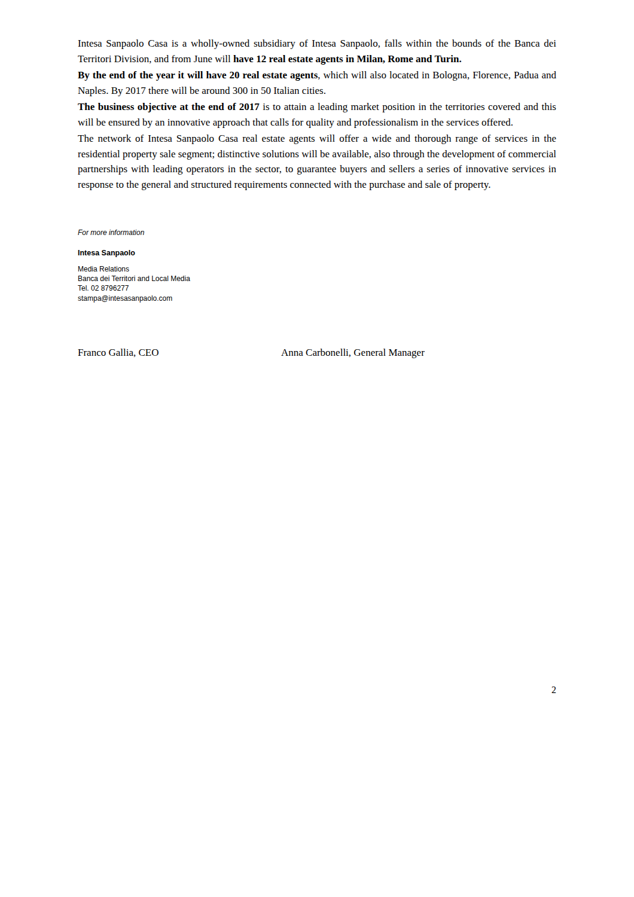Intesa Sanpaolo Casa is a wholly-owned subsidiary of Intesa Sanpaolo, falls within the bounds of the Banca dei Territori Division, and from June will have 12 real estate agents in Milan, Rome and Turin.
By the end of the year it will have 20 real estate agents, which will also located in Bologna, Florence, Padua and Naples. By 2017 there will be around 300 in 50 Italian cities.
The business objective at the end of 2017 is to attain a leading market position in the territories covered and this will be ensured by an innovative approach that calls for quality and professionalism in the services offered.
The network of Intesa Sanpaolo Casa real estate agents will offer a wide and thorough range of services in the residential property sale segment; distinctive solutions will be available, also through the development of commercial partnerships with leading operators in the sector, to guarantee buyers and sellers a series of innovative services in response to the general and structured requirements connected with the purchase and sale of property.
For more information
Intesa Sanpaolo
Media Relations
Banca dei Territori and Local Media
Tel. 02 8796277
stampa@intesasanpaolo.com
Franco Gallia, CEO Anna Carbonelli, General Manager
2